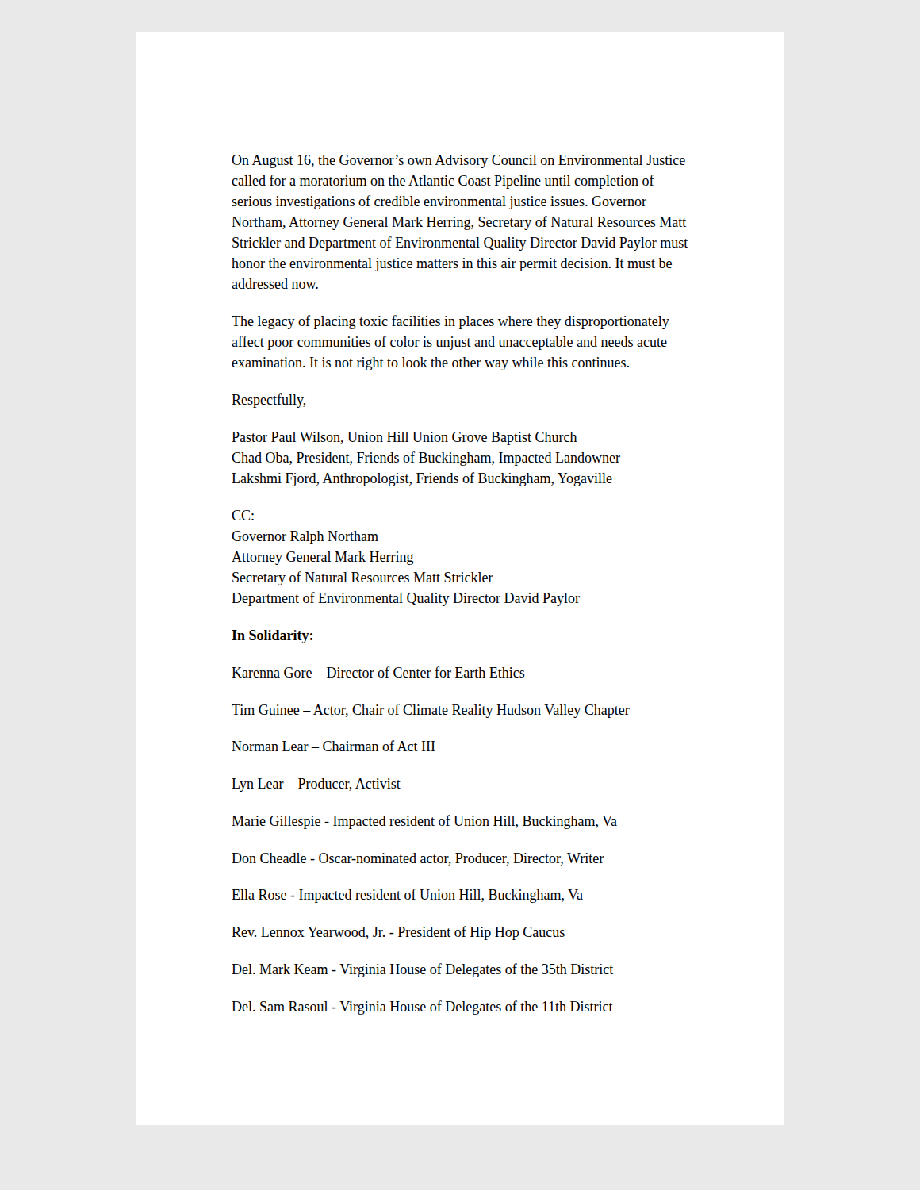On August 16, the Governor’s own Advisory Council on Environmental Justice called for a moratorium on the Atlantic Coast Pipeline until completion of serious investigations of credible environmental justice issues. Governor Northam, Attorney General Mark Herring, Secretary of Natural Resources Matt Strickler and Department of Environmental Quality Director David Paylor must honor the environmental justice matters in this air permit decision. It must be addressed now.
The legacy of placing toxic facilities in places where they disproportionately affect poor communities of color is unjust and unacceptable and needs acute examination. It is not right to look the other way while this continues.
Respectfully,
Pastor Paul Wilson, Union Hill Union Grove Baptist Church
Chad Oba, President, Friends of Buckingham, Impacted Landowner
Lakshmi Fjord, Anthropologist, Friends of Buckingham, Yogaville
CC:
Governor Ralph Northam
Attorney General Mark Herring
Secretary of Natural Resources Matt Strickler
Department of Environmental Quality Director David Paylor
In Solidarity:
Karenna Gore – Director of Center for Earth Ethics
Tim Guinee – Actor, Chair of Climate Reality Hudson Valley Chapter
Norman Lear – Chairman of Act III
Lyn Lear – Producer, Activist
Marie Gillespie - Impacted resident of Union Hill, Buckingham, Va
Don Cheadle - Oscar-nominated actor, Producer, Director, Writer
Ella Rose - Impacted resident of Union Hill, Buckingham, Va
Rev. Lennox Yearwood, Jr. - President of Hip Hop Caucus
Del. Mark Keam - Virginia House of Delegates of the 35th District
Del. Sam Rasoul - Virginia House of Delegates of the 11th District